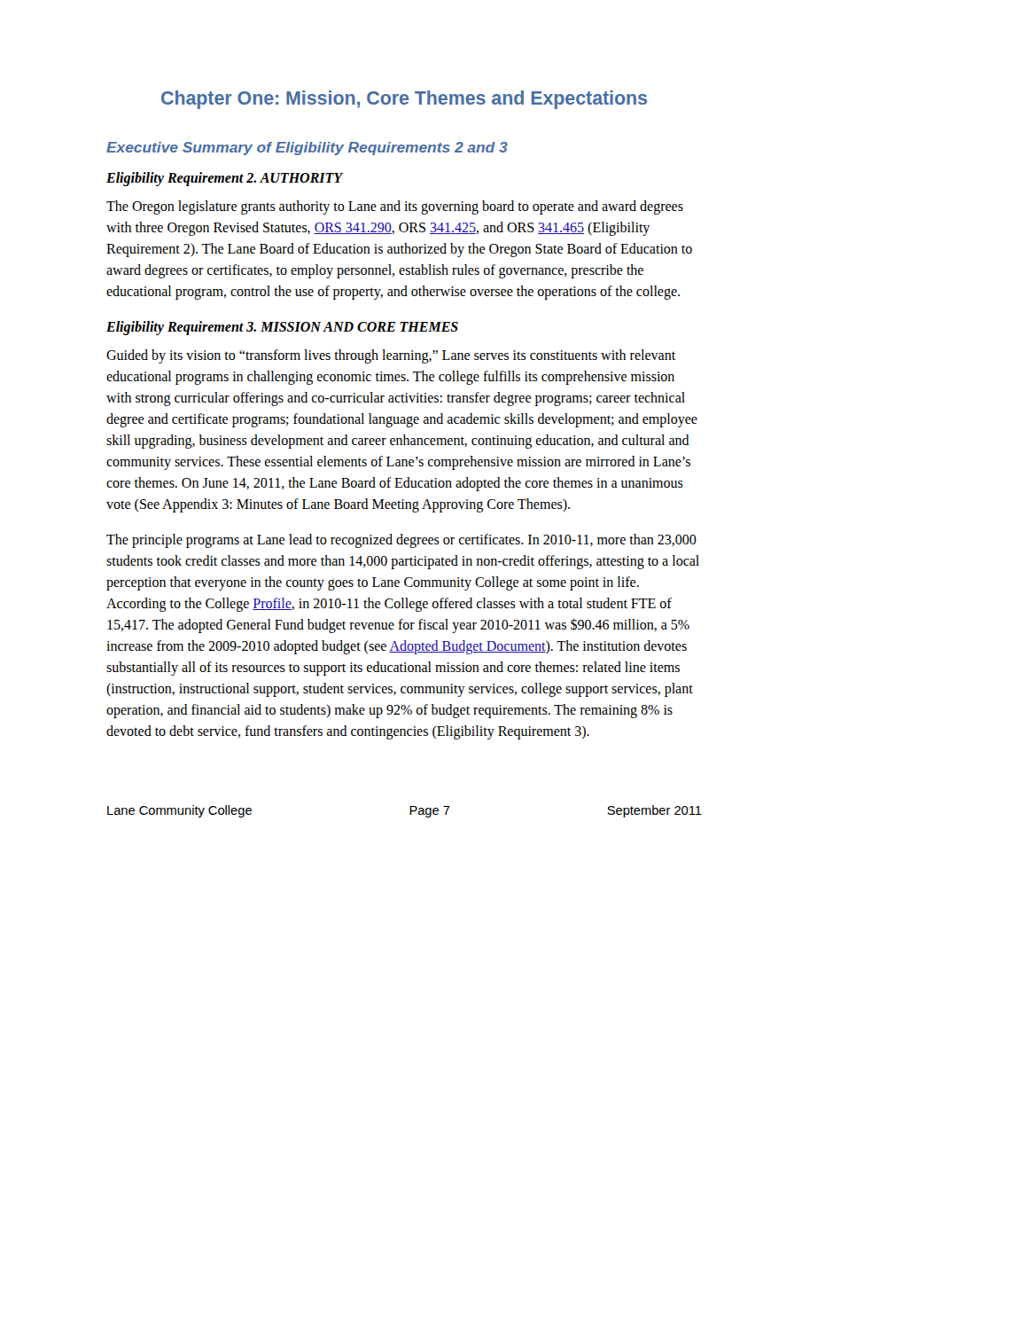Chapter One: Mission, Core Themes and Expectations
Executive Summary of Eligibility Requirements 2 and 3
Eligibility Requirement 2. AUTHORITY
The Oregon legislature grants authority to Lane and its governing board to operate and award degrees with three Oregon Revised Statutes, ORS 341.290, ORS 341.425, and ORS 341.465 (Eligibility Requirement 2). The Lane Board of Education is authorized by the Oregon State Board of Education to award degrees or certificates, to employ personnel, establish rules of governance, prescribe the educational program, control the use of property, and otherwise oversee the operations of the college.
Eligibility Requirement 3. MISSION AND CORE THEMES
Guided by its vision to “transform lives through learning,” Lane serves its constituents with relevant educational programs in challenging economic times. The college fulfills its comprehensive mission with strong curricular offerings and co-curricular activities: transfer degree programs; career technical degree and certificate programs; foundational language and academic skills development; and employee skill upgrading, business development and career enhancement, continuing education, and cultural and community services. These essential elements of Lane’s comprehensive mission are mirrored in Lane’s core themes. On June 14, 2011, the Lane Board of Education adopted the core themes in a unanimous vote (See Appendix 3: Minutes of Lane Board Meeting Approving Core Themes).
The principle programs at Lane lead to recognized degrees or certificates. In 2010-11, more than 23,000 students took credit classes and more than 14,000 participated in non-credit offerings, attesting to a local perception that everyone in the county goes to Lane Community College at some point in life. According to the College Profile, in 2010-11 the College offered classes with a total student FTE of 15,417. The adopted General Fund budget revenue for fiscal year 2010-2011 was $90.46 million, a 5% increase from the 2009-2010 adopted budget (see Adopted Budget Document). The institution devotes substantially all of its resources to support its educational mission and core themes: related line items (instruction, instructional support, student services, community services, college support services, plant operation, and financial aid to students) make up 92% of budget requirements. The remaining 8% is devoted to debt service, fund transfers and contingencies (Eligibility Requirement 3).
Lane Community College Page 7 September 2011